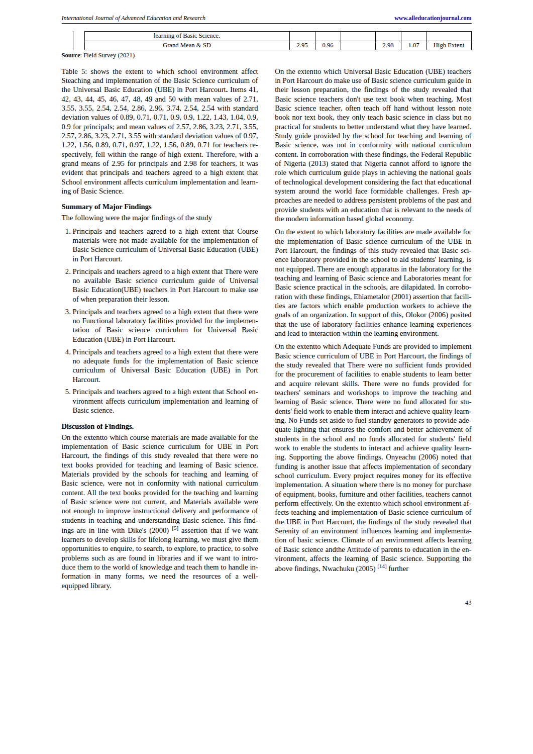International Journal of Advanced Education and Research www.alleducationjournal.com
| | | learning of Basic Science. | | | | | | |
| | | Grand Mean & SD | 2.95 | 0.96 | | 2.98 | 1.07 | High Extent |
Source: Field Survey (2021)
Table 5: shows the extent to which school environment affect Steaching and implementation of the Basic Science curriculum of the Universal Basic Education (UBE) in Port Harcourt. Items 41, 42, 43, 44, 45, 46, 47, 48, 49 and 50 with mean values of 2.71, 3.55, 3.55, 2.54, 2.54, 2.86, 2.96, 3.74, 2.54, 2.54 with standard deviation values of 0.89, 0.71, 0.71, 0.9, 0.9, 1.22, 1.43, 1.04, 0.9, 0.9 for principals; and mean values of 2.57, 2.86, 3.23, 2.71, 3.55, 2.57, 2.86, 3.23, 2.71, 3.55 with standard deviation values of 0.97, 1.22, 1.56, 0.89, 0.71, 0.97, 1.22, 1.56, 0.89, 0.71 for teachers respectively, fell within the range of high extent. Therefore, with a grand means of 2.95 for principals and 2.98 for teachers, it was evident that principals and teachers agreed to a high extent that School environment affects curriculum implementation and learning of Basic Science.
Summary of Major Findings
The following were the major findings of the study
Principals and teachers agreed to a high extent that Course materials were not made available for the implementation of Basic Science curriculum of Universal Basic Education (UBE) in Port Harcourt.
Principals and teachers agreed to a high extent that There were no available Basic science curriculum guide of Universal Basic Education(UBE) teachers in Port Harcourt to make use of when preparation their lesson.
Principals and teachers agreed to a high extent that there were no Functional laboratory facilities provided for the implementation of Basic science curriculum for Universal Basic Education (UBE) in Port Harcourt.
Principals and teachers agreed to a high extent that there were no adequate funds for the implementation of Basic science curriculum of Universal Basic Education (UBE) in Port Harcourt.
Principals and teachers agreed to a high extent that School environment affects curriculum implementation and learning of Basic science.
Discussion of Findings.
On the extentto which course materials are made available for the implementation of Basic science curriculum for UBE in Port Harcourt, the findings of this study revealed that there were no text books provided for teaching and learning of Basic science. Materials provided by the schools for teaching and learning of Basic science, were not in conformity with national curriculum content. All the text books provided for the teaching and learning of Basic science were not current, and Materials available were not enough to improve instructional delivery and performance of students in teaching and understanding Basic science. This findings are in line with Dike's (2000) [5] assertion that if we want learners to develop skills for lifelong learning, we must give them opportunities to enquire, to search, to explore, to practice, to solve problems such as are found in libraries and if we want to introduce them to the world of knowledge and teach them to handle information in many forms, we need the resources of a well-equipped library.
On the extentto which Universal Basic Education (UBE) teachers in Port Harcourt do make use of Basic science curriculum guide in their lesson preparation, the findings of the study revealed that Basic science teachers don't use text book when teaching. Most Basic science teacher, often teach off hand without lesson note book nor text book, they only teach basic science in class but no practical for students to better understand what they have learned. Study guide provided by the school for teaching and learning of Basic science, was not in conformity with national curriculum content. In corroboration with these findings, the Federal Republic of Nigeria (2013) stated that Nigeria cannot afford to ignore the role which curriculum guide plays in achieving the national goals of technological development considering the fact that educational system around the world face formidable challenges. Fresh approaches are needed to address persistent problems of the past and provide students with an education that is relevant to the needs of the modern information based global economy.
On the extent to which laboratory facilities are made available for the implementation of Basic science curriculum of the UBE in Port Harcourt, the findings of this study revealed that Basic science laboratory provided in the school to aid students' learning, is not equipped. There are enough apparatus in the laboratory for the teaching and learning of Basic science and Laboratories meant for Basic science practical in the schools, are dilapidated. In corroboration with these findings, Ehiametalor (2001) assertion that facilities are factors which enable production workers to achieve the goals of an organization. In support of this, Olokor (2006) posited that the use of laboratory facilities enhance learning experiences and lead to interaction within the learning environment.
On the extentto which Adequate Funds are provided to implement Basic science curriculum of UBE in Port Harcourt, the findings of the study revealed that There were no sufficient funds provided for the procurement of facilities to enable students to learn better and acquire relevant skills. There were no funds provided for teachers' seminars and workshops to improve the teaching and learning of Basic science. There were no fund allocated for students' field work to enable them interact and achieve quality learning. No Funds set aside to fuel standby generators to provide adequate lighting that ensures the comfort and better achievement of students in the school and no funds allocated for students' field work to enable the students to interact and achieve quality learning. Supporting the above findings, Onyeachu (2006) noted that funding is another issue that affects implementation of secondary school curriculum. Every project requires money for its effective implementation. A situation where there is no money for purchase of equipment, books, furniture and other facilities, teachers cannot perform effectively. On the extentto which school environment affects teaching and implementation of Basic science curriculum of the UBE in Port Harcourt, the findings of the study revealed that Serenity of an environment influences learning and implementation of basic science. Climate of an environment affects learning of Basic science andthe Attitude of parents to education in the environment, affects the learning of Basic science. Supporting the above findings, Nwachuku (2005) [14] further
43